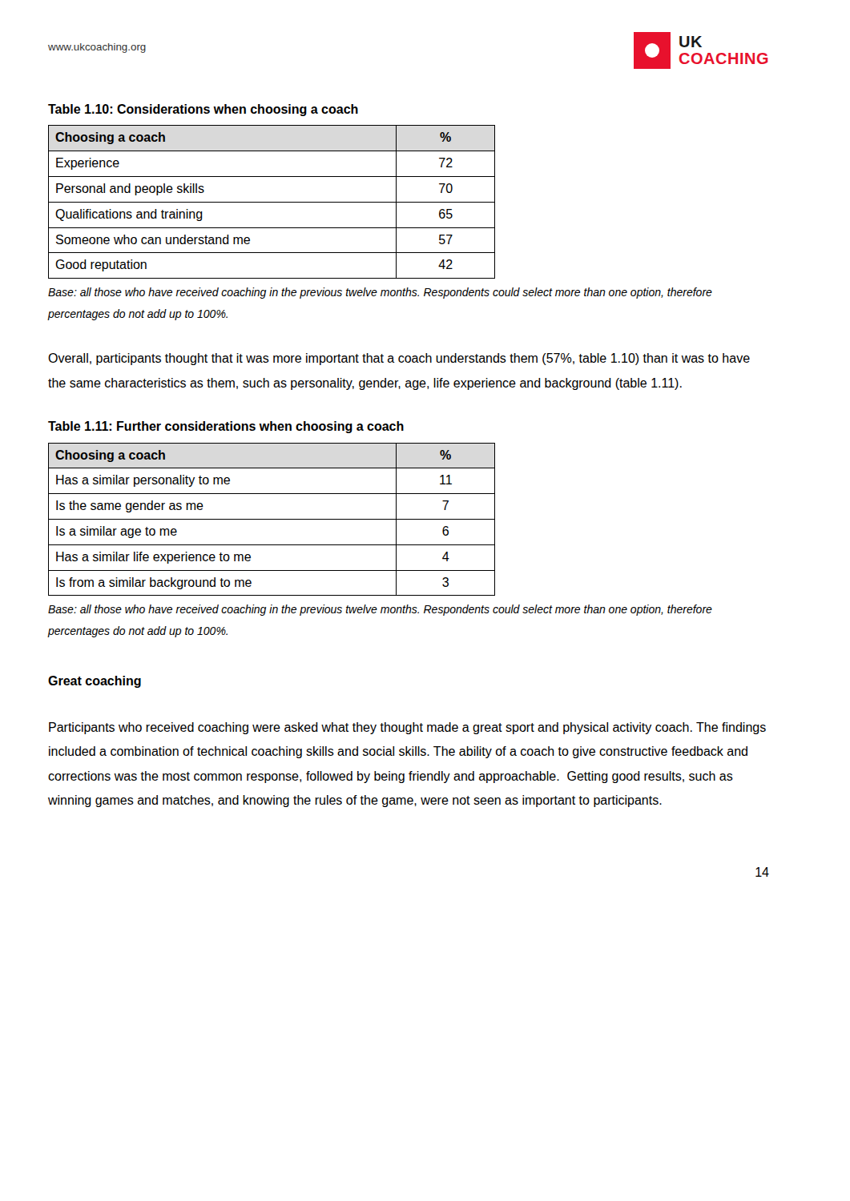www.ukcoaching.org
UK
COACHING
Table 1.10: Considerations when choosing a coach
| Choosing a coach | % |
| --- | --- |
| Experience | 72 |
| Personal and people skills | 70 |
| Qualifications and training | 65 |
| Someone who can understand me | 57 |
| Good reputation | 42 |
Base: all those who have received coaching in the previous twelve months. Respondents could select more than one option, therefore percentages do not add up to 100%.
Overall, participants thought that it was more important that a coach understands them (57%, table 1.10) than it was to have the same characteristics as them, such as personality, gender, age, life experience and background (table 1.11).
Table 1.11: Further considerations when choosing a coach
| Choosing a coach | % |
| --- | --- |
| Has a similar personality to me | 11 |
| Is the same gender as me | 7 |
| Is a similar age to me | 6 |
| Has a similar life experience to me | 4 |
| Is from a similar background to me | 3 |
Base: all those who have received coaching in the previous twelve months. Respondents could select more than one option, therefore percentages do not add up to 100%.
Great coaching
Participants who received coaching were asked what they thought made a great sport and physical activity coach. The findings included a combination of technical coaching skills and social skills. The ability of a coach to give constructive feedback and corrections was the most common response, followed by being friendly and approachable. Getting good results, such as winning games and matches, and knowing the rules of the game, were not seen as important to participants.
14